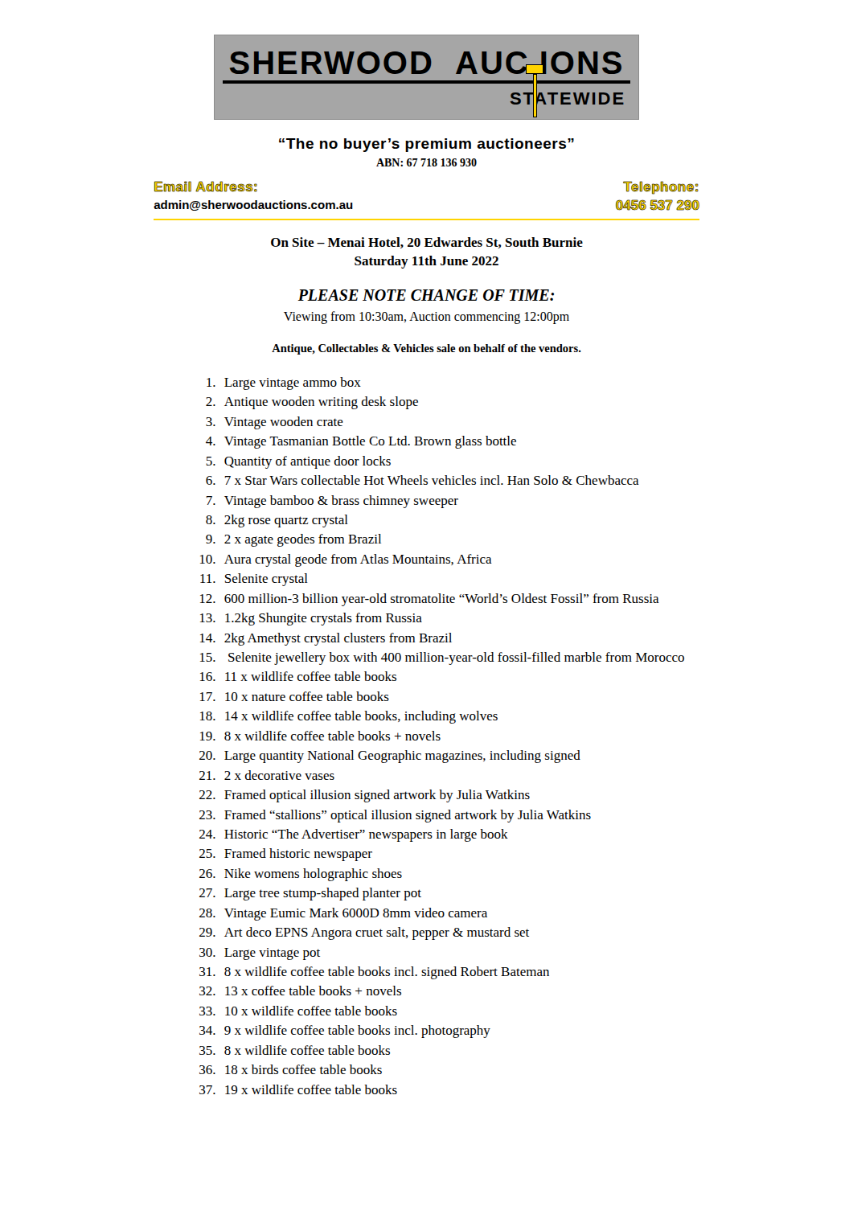SHERWOOD AUC IONS
STATEWIDE
“The no buyer’s premium auctioneers”
ABN: 67 718 136 930
| Email Address: | Telephone: |
| admin@sherwoodauctions.com.au | 0456 537 290 |
On Site – Menai Hotel, 20 Edwardes St, South Burnie
Saturday 11th June 2022
PLEASE NOTE CHANGE OF TIME:
Viewing from 10:30am, Auction commencing 12:00pm
Antique, Collectables & Vehicles sale on behalf of the vendors.
Large vintage ammo box
Antique wooden writing desk slope
Vintage wooden crate
Vintage Tasmanian Bottle Co Ltd. Brown glass bottle
Quantity of antique door locks
7 x Star Wars collectable Hot Wheels vehicles incl. Han Solo & Chewbacca
Vintage bamboo & brass chimney sweeper
2kg rose quartz crystal
2 x agate geodes from Brazil
Aura crystal geode from Atlas Mountains, Africa
Selenite crystal
600 million-3 billion year-old stromatolite “World’s Oldest Fossil” from Russia
1.2kg Shungite crystals from Russia
2kg Amethyst crystal clusters from Brazil
Selenite jewellery box with 400 million-year-old fossil-filled marble from Morocco
11 x wildlife coffee table books
10 x nature coffee table books
14 x wildlife coffee table books, including wolves
8 x wildlife coffee table books + novels
Large quantity National Geographic magazines, including signed
2 x decorative vases
Framed optical illusion signed artwork by Julia Watkins
Framed “stallions” optical illusion signed artwork by Julia Watkins
Historic “The Advertiser” newspapers in large book
Framed historic newspaper
Nike womens holographic shoes
Large tree stump-shaped planter pot
Vintage Eumic Mark 6000D 8mm video camera
Art deco EPNS Angora cruet salt, pepper & mustard set
Large vintage pot
8 x wildlife coffee table books incl. signed Robert Bateman
13 x coffee table books + novels
10 x wildlife coffee table books
9 x wildlife coffee table books incl. photography
8 x wildlife coffee table books
18 x birds coffee table books
19 x wildlife coffee table books